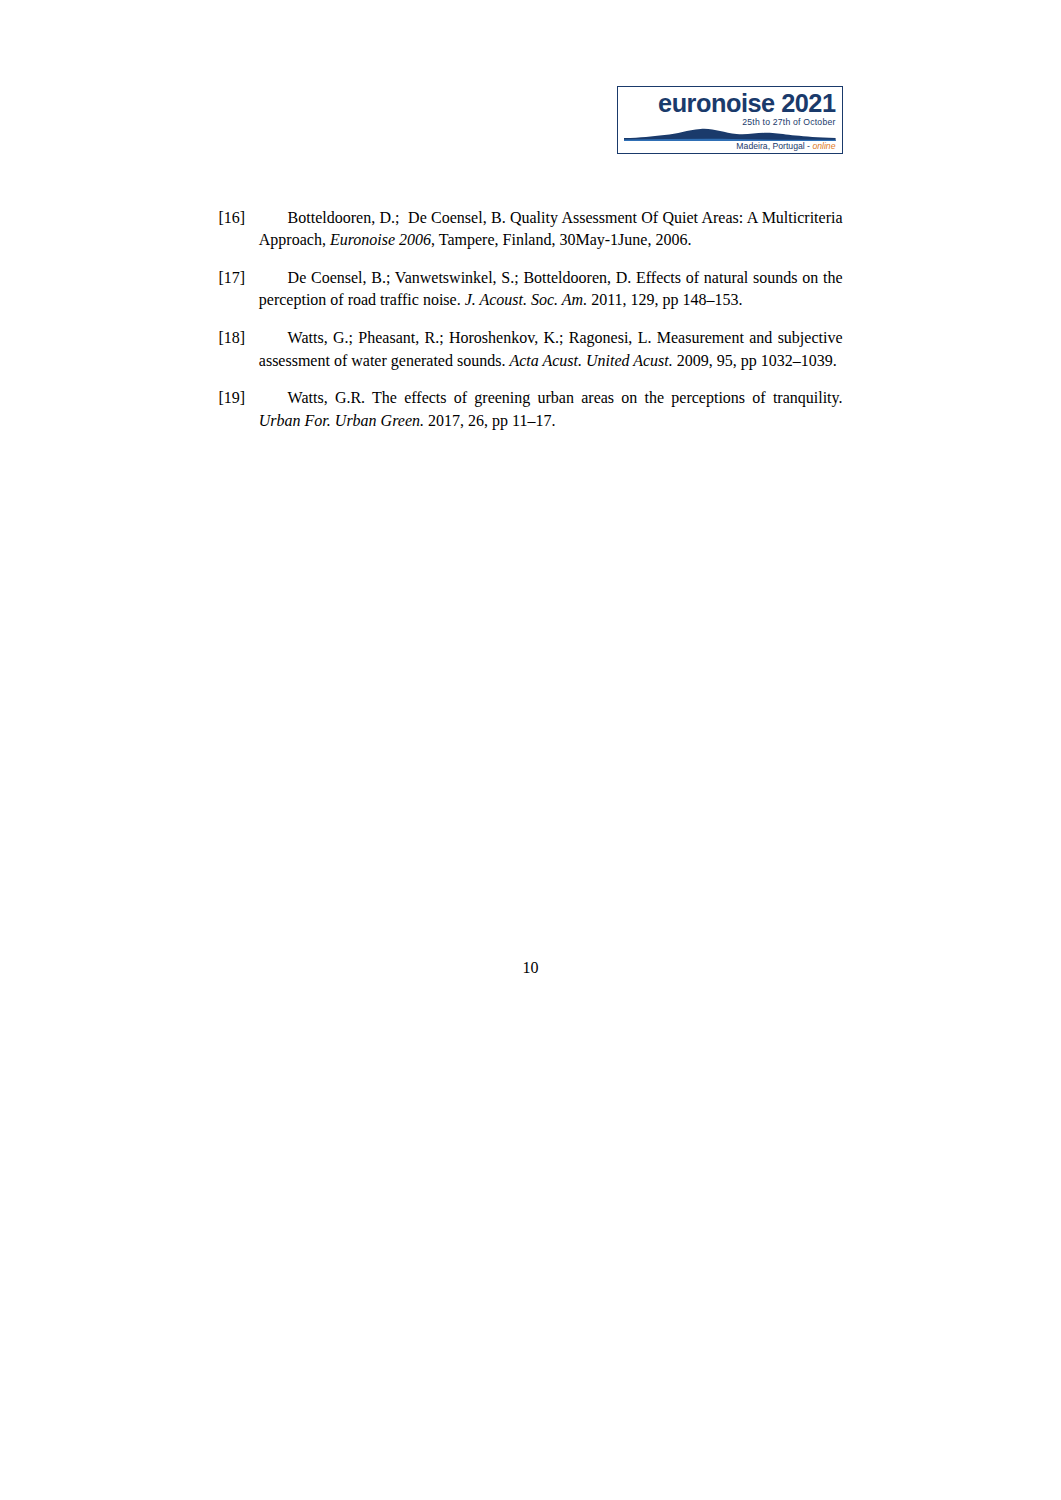euronoise 2021
25th to 27th of October
Madeira, Portugal - online
[16]
Botteldooren, D.; De Coensel, B. Quality Assessment Of Quiet Areas: A Multicriteria Approach, Euronoise 2006, Tampere, Finland, 30May-1June, 2006.
[17]
De Coensel, B.; Vanwetswinkel, S.; Botteldooren, D. Effects of natural sounds on the perception of road traffic noise. J. Acoust. Soc. Am. 2011, 129, pp 148–153.
[18]
Watts, G.; Pheasant, R.; Horoshenkov, K.; Ragonesi, L. Measurement and subjective assessment of water generated sounds. Acta Acust. United Acust. 2009, 95, pp 1032–1039.
[19]
Watts, G.R. The effects of greening urban areas on the perceptions of tranquility. Urban For. Urban Green. 2017, 26, pp 11–17.
10